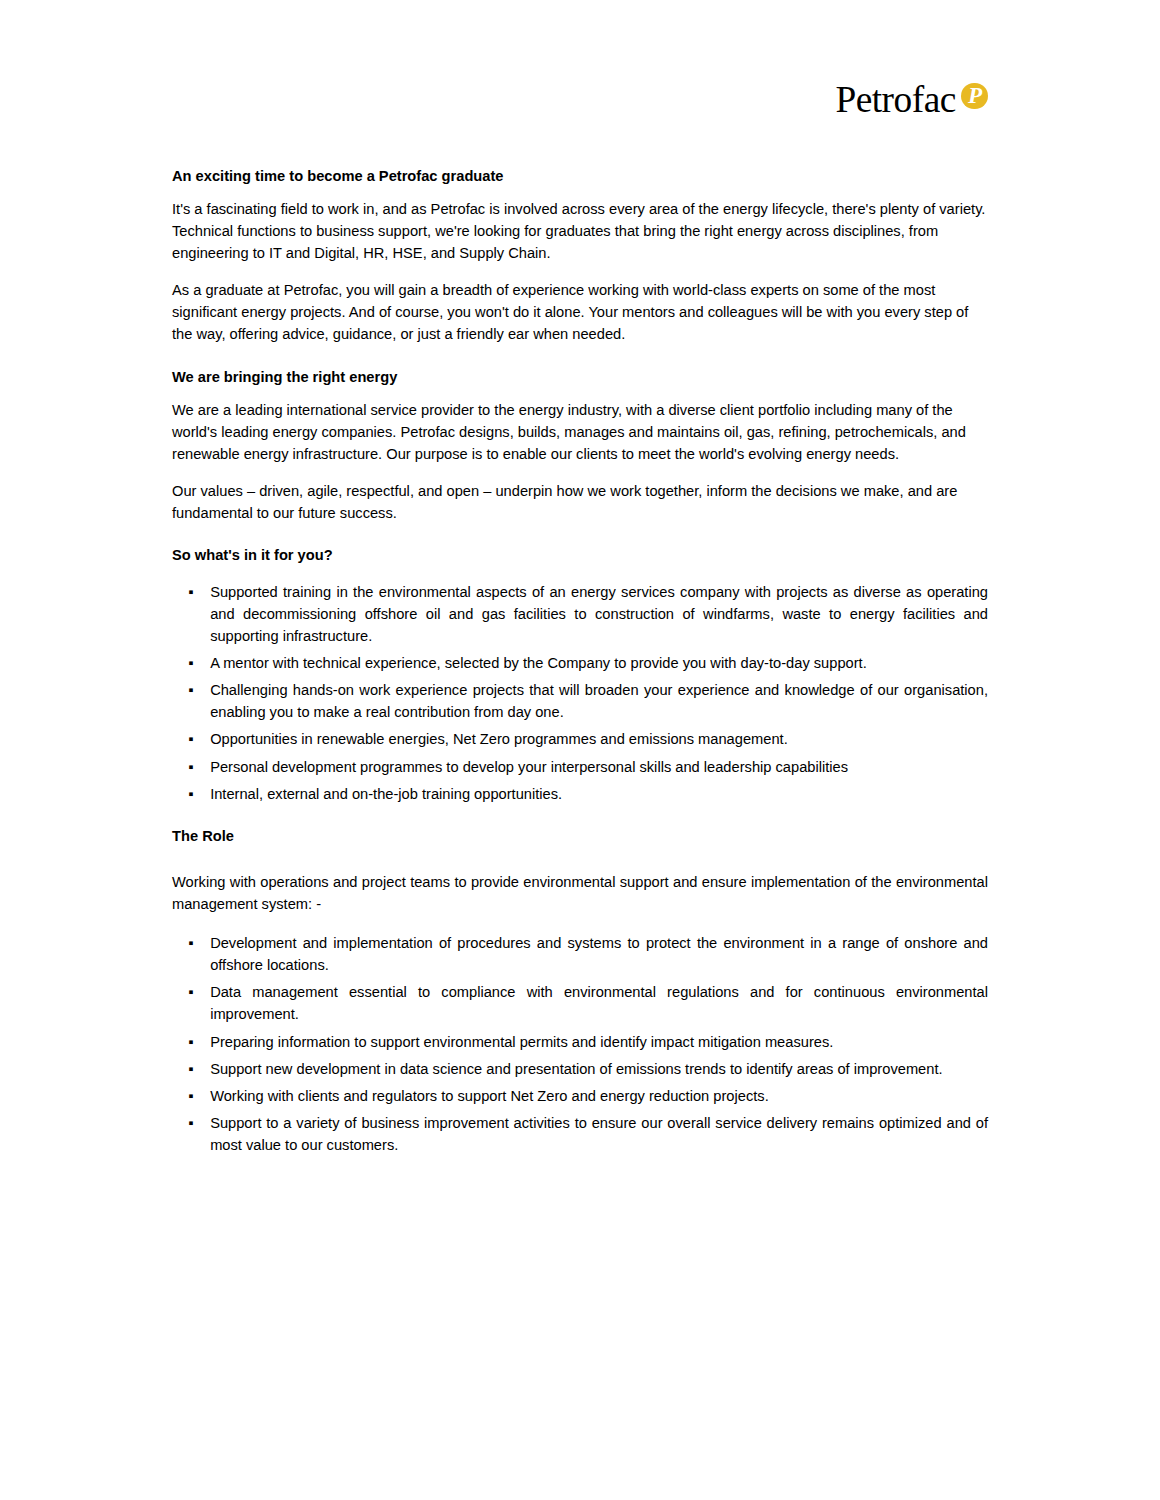PetrofacP
An exciting time to become a Petrofac graduate
It's a fascinating field to work in, and as Petrofac is involved across every area of the energy lifecycle, there's plenty of variety. Technical functions to business support, we're looking for graduates that bring the right energy across disciplines, from engineering to IT and Digital, HR, HSE, and Supply Chain.
As a graduate at Petrofac, you will gain a breadth of experience working with world-class experts on some of the most significant energy projects. And of course, you won't do it alone. Your mentors and colleagues will be with you every step of the way, offering advice, guidance, or just a friendly ear when needed.
We are bringing the right energy
We are a leading international service provider to the energy industry, with a diverse client portfolio including many of the world's leading energy companies. Petrofac designs, builds, manages and maintains oil, gas, refining, petrochemicals, and renewable energy infrastructure. Our purpose is to enable our clients to meet the world's evolving energy needs.
Our values – driven, agile, respectful, and open – underpin how we work together, inform the decisions we make, and are fundamental to our future success.
So what's in it for you?
Supported training in the environmental aspects of an energy services company with projects as diverse as operating and decommissioning offshore oil and gas facilities to construction of windfarms, waste to energy facilities and supporting infrastructure.
A mentor with technical experience, selected by the Company to provide you with day-to-day support.
Challenging hands-on work experience projects that will broaden your experience and knowledge of our organisation, enabling you to make a real contribution from day one.
Opportunities in renewable energies, Net Zero programmes and emissions management.
Personal development programmes to develop your interpersonal skills and leadership capabilities
Internal, external and on-the-job training opportunities.
The Role
Working with operations and project teams to provide environmental support and ensure implementation of the environmental management system: -
Development and implementation of procedures and systems to protect the environment in a range of onshore and offshore locations.
Data management essential to compliance with environmental regulations and for continuous environmental improvement.
Preparing information to support environmental permits and identify impact mitigation measures.
Support new development in data science and presentation of emissions trends to identify areas of improvement.
Working with clients and regulators to support Net Zero and energy reduction projects.
Support to a variety of business improvement activities to ensure our overall service delivery remains optimized and of most value to our customers.